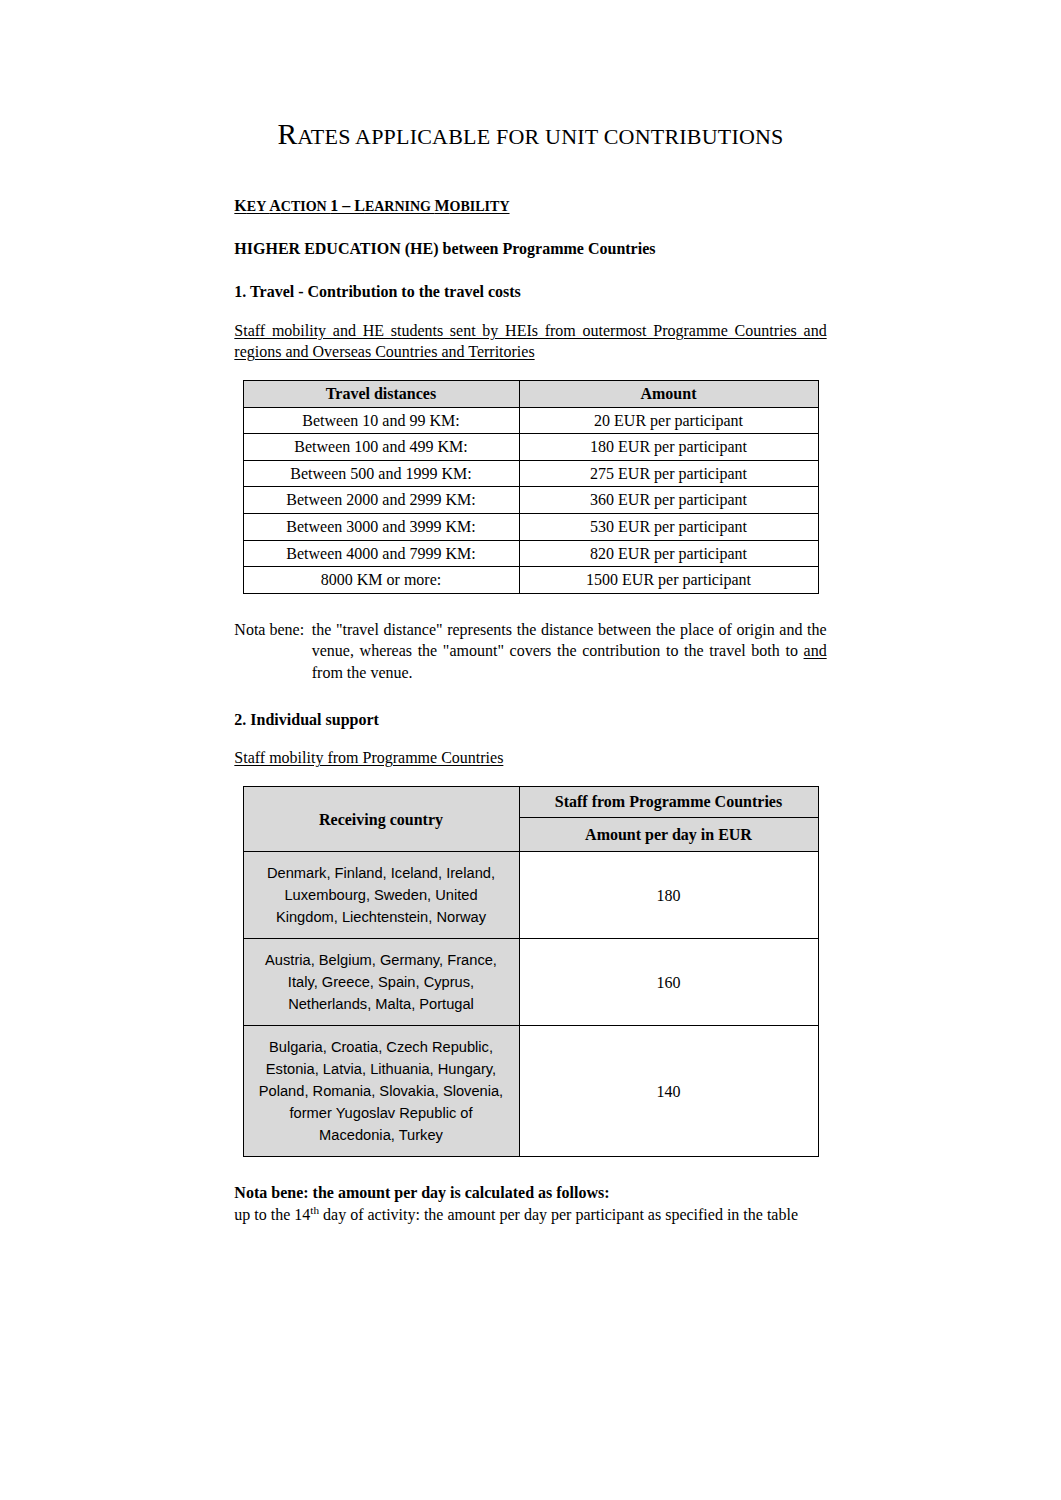RATES APPLICABLE FOR UNIT CONTRIBUTIONS
KEY ACTION 1 – LEARNING MOBILITY
HIGHER EDUCATION (HE) between Programme Countries
1. Travel - Contribution to the travel costs
Staff mobility and HE students sent by HEIs from outermost Programme Countries and regions and Overseas Countries and Territories
| Travel distances | Amount |
| --- | --- |
| Between 10 and 99 KM: | 20 EUR per participant |
| Between 100 and 499 KM: | 180 EUR per participant |
| Between 500 and 1999 KM: | 275 EUR per participant |
| Between 2000 and 2999 KM: | 360 EUR per participant |
| Between 3000 and 3999 KM: | 530 EUR per participant |
| Between 4000 and 7999 KM: | 820 EUR per participant |
| 8000 KM or more: | 1500 EUR per participant |
Nota bene:
the "travel distance" represents the distance between the place of origin and the venue, whereas the "amount" covers the contribution to the travel both to and from the venue.
2. Individual support
Staff mobility from Programme Countries
| Receiving country | Staff from Programme Countries |
| --- | --- |
| Amount per day in EUR |
| Denmark, Finland, Iceland, Ireland, Luxembourg, Sweden, United Kingdom, Liechtenstein, Norway | 180 |
| Austria, Belgium, Germany, France, Italy, Greece, Spain, Cyprus, Netherlands, Malta, Portugal | 160 |
| Bulgaria, Croatia, Czech Republic, Estonia, Latvia, Lithuania, Hungary, Poland, Romania, Slovakia, Slovenia, former Yugoslav Republic of Macedonia, Turkey | 140 |
Nota bene: the amount per day is calculated as follows:
up to the 14th day of activity: the amount per day per participant as specified in the table